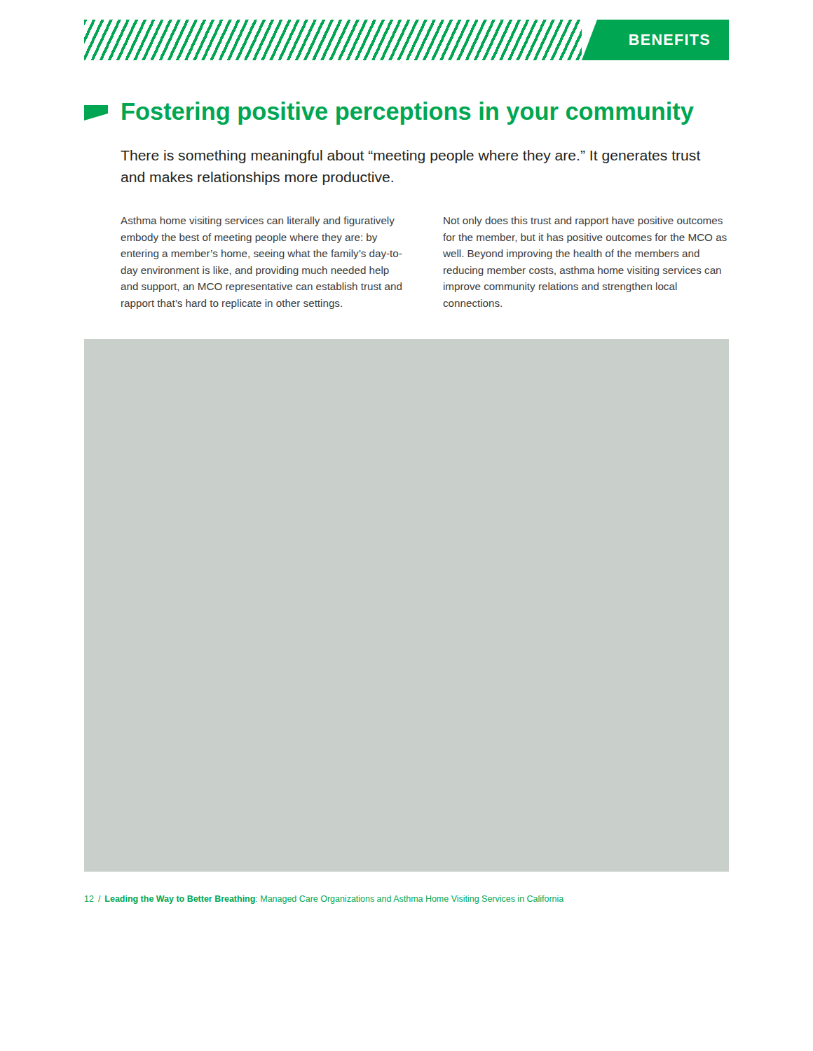BENEFITS
Fostering positive perceptions in your community
There is something meaningful about “meeting people where they are.” It generates trust and makes relationships more productive.
Asthma home visiting services can literally and figuratively embody the best of meeting people where they are: by entering a member’s home, seeing what the family’s day-to-day environment is like, and providing much needed help and support, an MCO representative can establish trust and rapport that’s hard to replicate in other settings.
Not only does this trust and rapport have positive outcomes for the member, but it has positive outcomes for the MCO as well. Beyond improving the health of the members and reducing member costs, asthma home visiting services can improve community relations and strengthen local connections.
12/Leading the Way to Better Breathing: Managed Care Organizations and Asthma Home Visiting Services in California